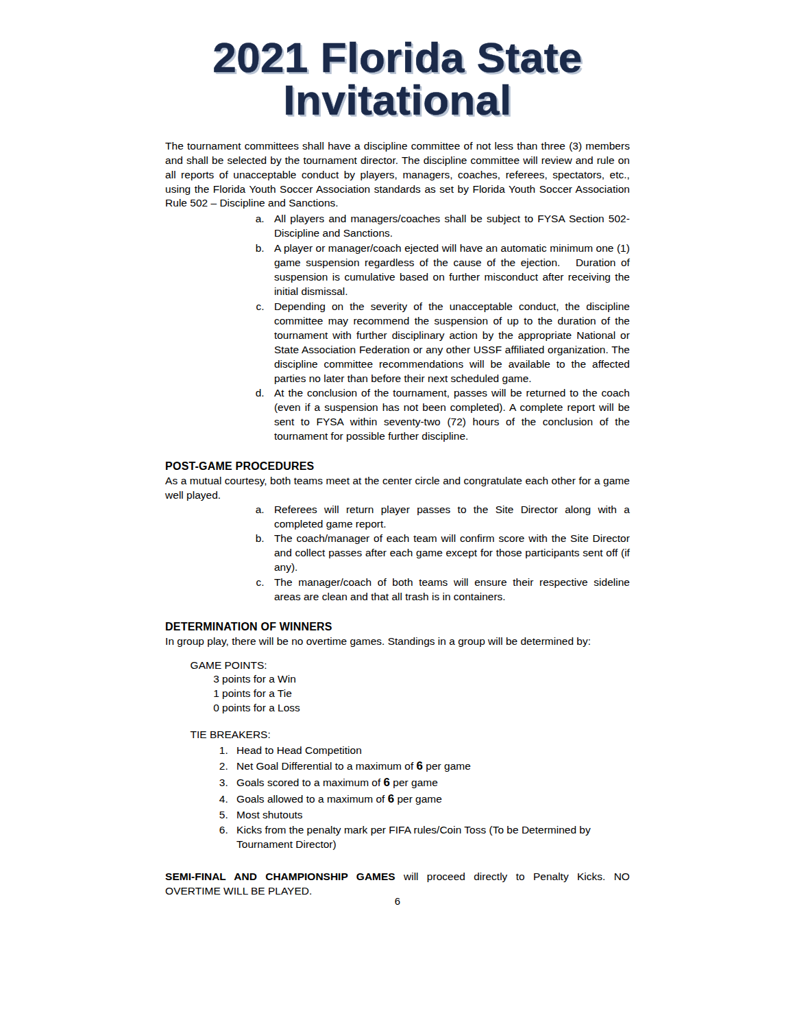2021 Florida State Invitational
The tournament committees shall have a discipline committee of not less than three (3) members and shall be selected by the tournament director. The discipline committee will review and rule on all reports of unacceptable conduct by players, managers, coaches, referees, spectators, etc., using the Florida Youth Soccer Association standards as set by Florida Youth Soccer Association Rule 502 – Discipline and Sanctions.
All players and managers/coaches shall be subject to FYSA Section 502- Discipline and Sanctions.
A player or manager/coach ejected will have an automatic minimum one (1) game suspension regardless of the cause of the ejection. Duration of suspension is cumulative based on further misconduct after receiving the initial dismissal.
Depending on the severity of the unacceptable conduct, the discipline committee may recommend the suspension of up to the duration of the tournament with further disciplinary action by the appropriate National or State Association Federation or any other USSF affiliated organization. The discipline committee recommendations will be available to the affected parties no later than before their next scheduled game.
At the conclusion of the tournament, passes will be returned to the coach (even if a suspension has not been completed). A complete report will be sent to FYSA within seventy-two (72) hours of the conclusion of the tournament for possible further discipline.
POST-GAME PROCEDURES
As a mutual courtesy, both teams meet at the center circle and congratulate each other for a game well played.
Referees will return player passes to the Site Director along with a completed game report.
The coach/manager of each team will confirm score with the Site Director and collect passes after each game except for those participants sent off (if any).
The manager/coach of both teams will ensure their respective sideline areas are clean and that all trash is in containers.
DETERMINATION OF WINNERS
In group play, there will be no overtime games. Standings in a group will be determined by:
GAME POINTS:
3 points for a Win
1 points for a Tie
0 points for a Loss
TIE BREAKERS:
Head to Head Competition
Net Goal Differential to a maximum of 6 per game
Goals scored to a maximum of 6 per game
Goals allowed to a maximum of 6 per game
Most shutouts
Kicks from the penalty mark per FIFA rules/Coin Toss (To be Determined by Tournament Director)
SEMI-FINAL AND CHAMPIONSHIP GAMES will proceed directly to Penalty Kicks. NO OVERTIME WILL BE PLAYED.
6